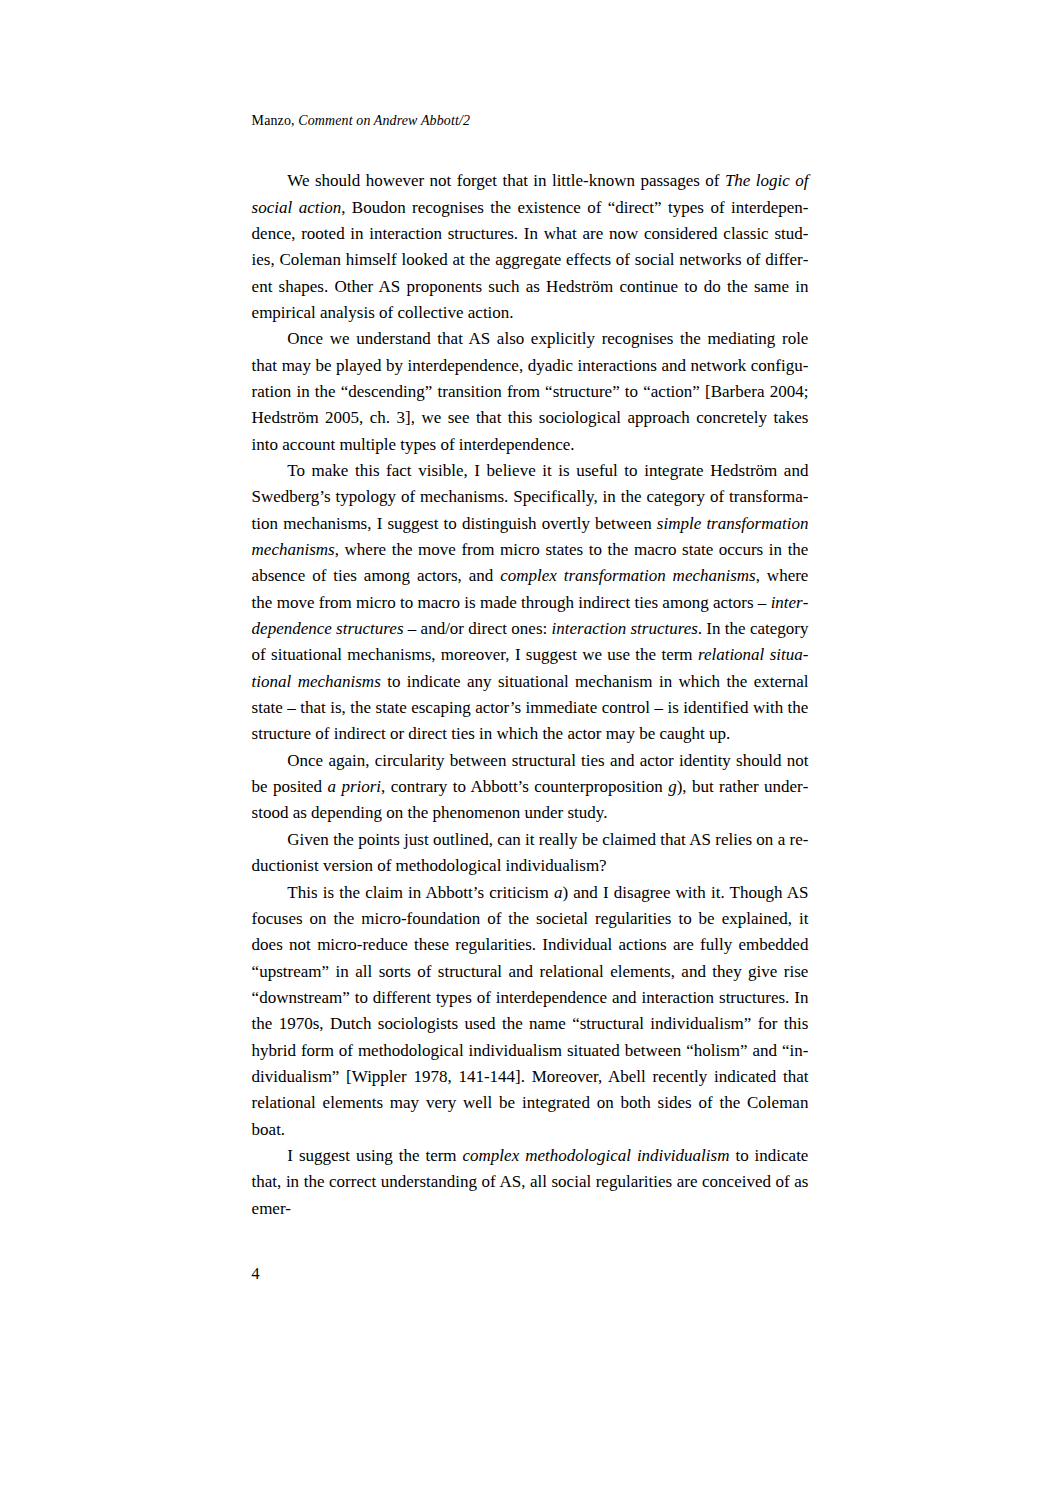Manzo, Comment on Andrew Abbott/2
We should however not forget that in little-known passages of The logic of social action, Boudon recognises the existence of “direct” types of interdependence, rooted in interaction structures. In what are now considered classic studies, Coleman himself looked at the aggregate effects of social networks of different shapes. Other AS proponents such as Hedström continue to do the same in empirical analysis of collective action.
Once we understand that AS also explicitly recognises the mediating role that may be played by interdependence, dyadic interactions and network configuration in the “descending” transition from “structure” to “action” [Barbera 2004; Hedström 2005, ch. 3], we see that this sociological approach concretely takes into account multiple types of interdependence.
To make this fact visible, I believe it is useful to integrate Hedström and Swedberg’s typology of mechanisms. Specifically, in the category of transformation mechanisms, I suggest to distinguish overtly between simple transformation mechanisms, where the move from micro states to the macro state occurs in the absence of ties among actors, and complex transformation mechanisms, where the move from micro to macro is made through indirect ties among actors – interdependence structures – and/or direct ones: interaction structures. In the category of situational mechanisms, moreover, I suggest we use the term relational situational mechanisms to indicate any situational mechanism in which the external state – that is, the state escaping actor’s immediate control – is identified with the structure of indirect or direct ties in which the actor may be caught up.
Once again, circularity between structural ties and actor identity should not be posited a priori, contrary to Abbott’s counterproposition g), but rather understood as depending on the phenomenon under study.
Given the points just outlined, can it really be claimed that AS relies on a reductionist version of methodological individualism?
This is the claim in Abbott’s criticism a) and I disagree with it. Though AS focuses on the micro-foundation of the societal regularities to be explained, it does not micro-reduce these regularities. Individual actions are fully embedded “upstream” in all sorts of structural and relational elements, and they give rise “downstream” to different types of interdependence and interaction structures. In the 1970s, Dutch sociologists used the name “structural individualism” for this hybrid form of methodological individualism situated between “holism” and “individualism” [Wippler 1978, 141-144]. Moreover, Abell recently indicated that relational elements may very well be integrated on both sides of the Coleman boat.
I suggest using the term complex methodological individualism to indicate that, in the correct understanding of AS, all social regularities are conceived of as emer-
4